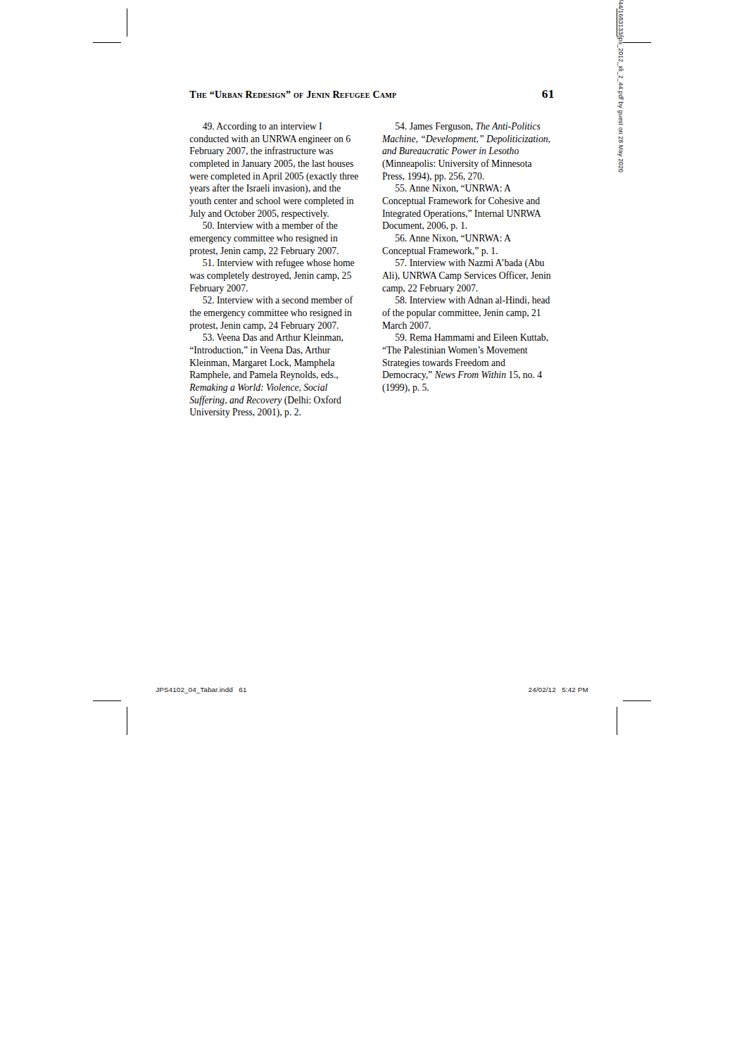The “Urban Redesign” of Jenin Refugee Camp 61
49. According to an interview I conducted with an UNRWA engineer on 6 February 2007, the infrastructure was completed in January 2005, the last houses were completed in April 2005 (exactly three years after the Israeli invasion), and the youth center and school were completed in July and October 2005, respectively.
50. Interview with a member of the emergency committee who resigned in protest, Jenin camp, 22 February 2007.
51. Interview with refugee whose home was completely destroyed, Jenin camp, 25 February 2007.
52. Interview with a second member of the emergency committee who resigned in protest, Jenin camp, 24 February 2007.
53. Veena Das and Arthur Kleinman, “Introduction,” in Veena Das, Arthur Kleinman, Margaret Lock, Mamphela Ramphele, and Pamela Reynolds, eds., Remaking a World: Violence, Social Suffering, and Recovery (Delhi: Oxford University Press, 2001), p. 2.
54. James Ferguson, The Anti-Politics Machine, “Development,” Depoliticization, and Bureaucratic Power in Lesotho (Minneapolis: University of Minnesota Press, 1994), pp. 256, 270.
55. Anne Nixon, “UNRWA: A Conceptual Framework for Cohesive and Integrated Operations,” Internal UNRWA Document, 2006, p. 1.
56. Anne Nixon, “UNRWA: A Conceptual Framework,” p. 1.
57. Interview with Nazmi A’bada (Abu Ali), UNRWA Camp Services Officer, Jenin camp, 22 February 2007.
58. Interview with Adnan al-Hindi, head of the popular committee, Jenin camp, 21 March 2007.
59. Rema Hammami and Eileen Kuttab, “The Palestinian Women’s Movement Strategies towards Freedom and Democracy,” News From Within 15, no. 4 (1999), p. 5.
Downloaded from http://online.ucpress.edu/jps/article-pdf/41/2/44/1683133/jps_2012_xli_2_44.pdf by guest on 28 May 2020
JPS4102_04_Tabar.indd 61 24/02/12 5:42 PM